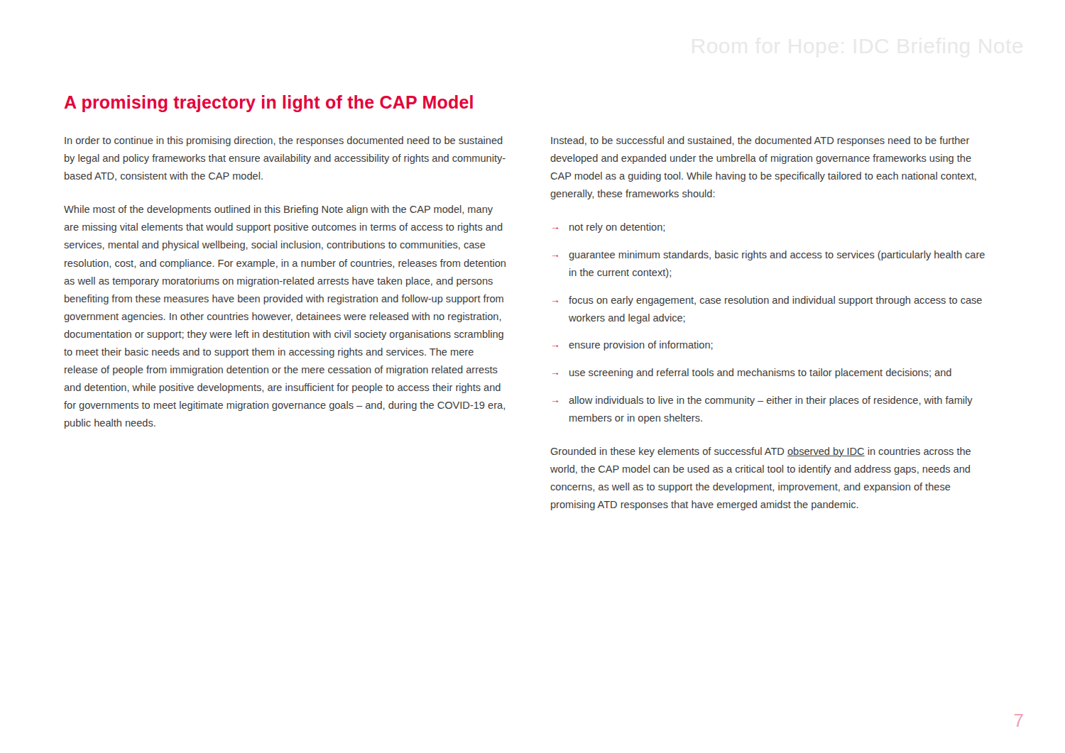Room for Hope: IDC Briefing Note
A promising trajectory in light of the CAP Model
In order to continue in this promising direction, the responses documented need to be sustained by legal and policy frameworks that ensure availability and accessibility of rights and community-based ATD, consistent with the CAP model.
While most of the developments outlined in this Briefing Note align with the CAP model, many are missing vital elements that would support positive outcomes in terms of access to rights and services, mental and physical wellbeing, social inclusion, contributions to communities, case resolution, cost, and compliance. For example, in a number of countries, releases from detention as well as temporary moratoriums on migration-related arrests have taken place, and persons benefiting from these measures have been provided with registration and follow-up support from government agencies. In other countries however, detainees were released with no registration, documentation or support; they were left in destitution with civil society organisations scrambling to meet their basic needs and to support them in accessing rights and services. The mere release of people from immigration detention or the mere cessation of migration related arrests and detention, while positive developments, are insufficient for people to access their rights and for governments to meet legitimate migration governance goals – and, during the COVID-19 era, public health needs.
Instead, to be successful and sustained, the documented ATD responses need to be further developed and expanded under the umbrella of migration governance frameworks using the CAP model as a guiding tool. While having to be specifically tailored to each national context, generally, these frameworks should:
not rely on detention;
guarantee minimum standards, basic rights and access to services (particularly health care in the current context);
focus on early engagement, case resolution and individual support through access to case workers and legal advice;
ensure provision of information;
use screening and referral tools and mechanisms to tailor placement decisions; and
allow individuals to live in the community – either in their places of residence, with family members or in open shelters.
Grounded in these key elements of successful ATD observed by IDC in countries across the world, the CAP model can be used as a critical tool to identify and address gaps, needs and concerns, as well as to support the development, improvement, and expansion of these promising ATD responses that have emerged amidst the pandemic.
7